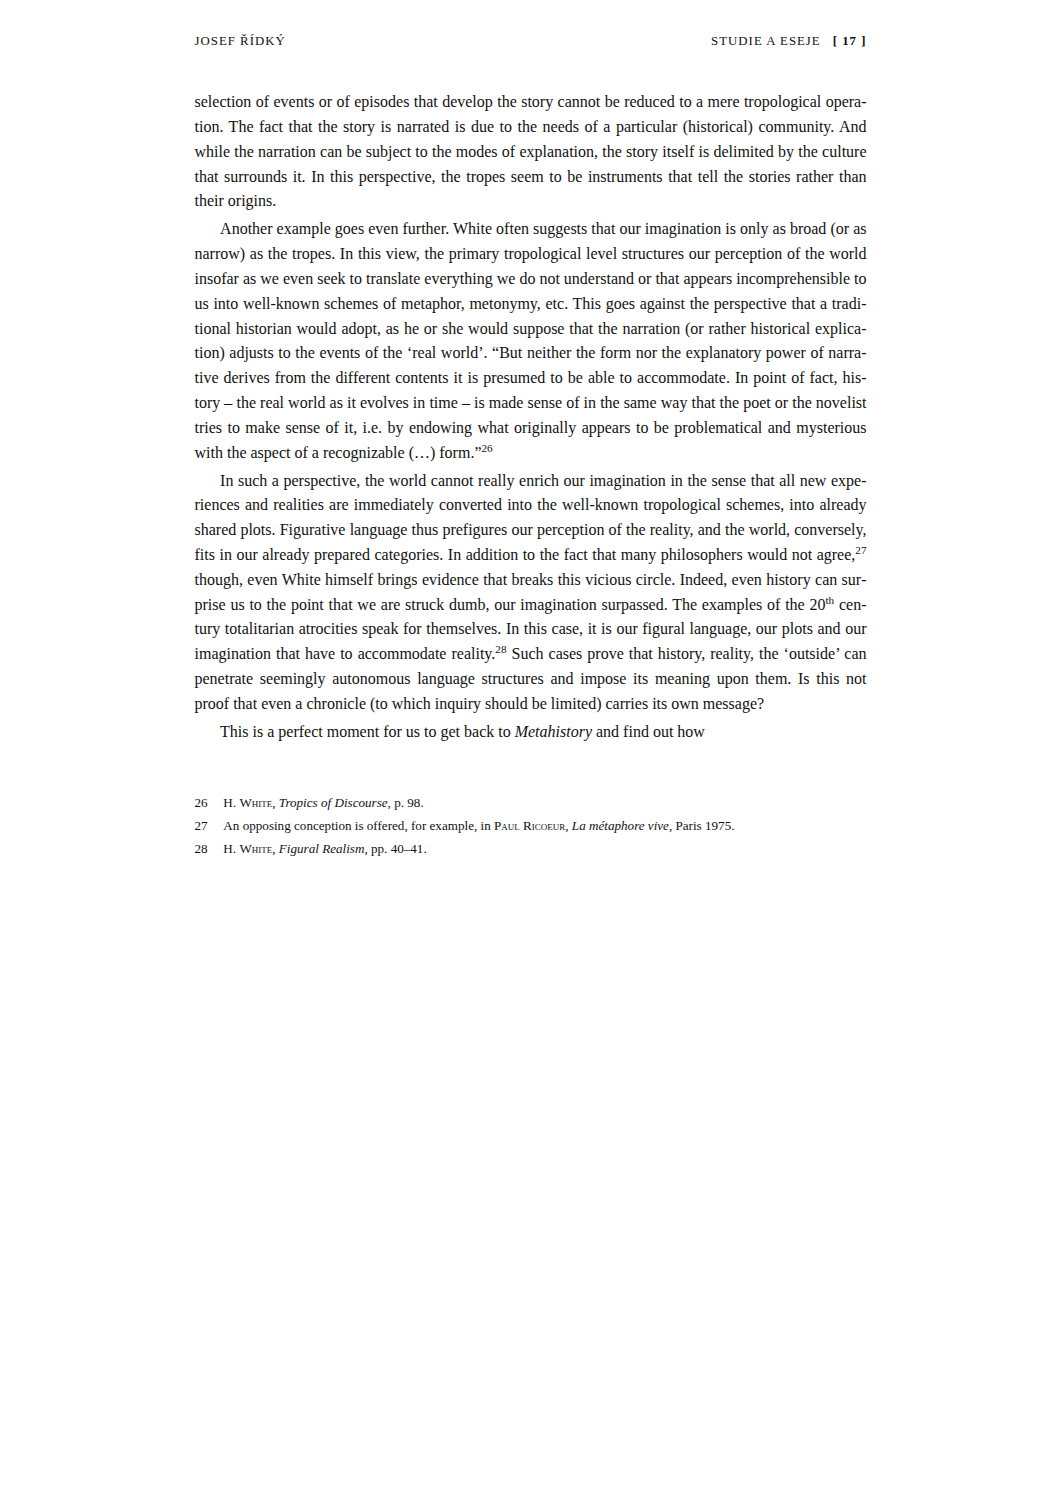Josef Řídký Studie a eseje [ 17 ]
selection of events or of episodes that develop the story cannot be reduced to a mere tropological operation. The fact that the story is narrated is due to the needs of a particular (historical) community. And while the narration can be subject to the modes of explanation, the story itself is delimited by the culture that surrounds it. In this perspective, the tropes seem to be instruments that tell the stories rather than their origins.
Another example goes even further. White often suggests that our imagination is only as broad (or as narrow) as the tropes. In this view, the primary tropological level structures our perception of the world insofar as we even seek to translate everything we do not understand or that appears incomprehensible to us into well-known schemes of metaphor, metonymy, etc. This goes against the perspective that a traditional historian would adopt, as he or she would suppose that the narration (or rather historical explication) adjusts to the events of the ‘real world’. “But neither the form nor the explanatory power of narrative derives from the different contents it is presumed to be able to accommodate. In point of fact, history – the real world as it evolves in time – is made sense of in the same way that the poet or the novelist tries to make sense of it, i.e. by endowing what originally appears to be problematical and mysterious with the aspect of a recognizable (…) form.”26
In such a perspective, the world cannot really enrich our imagination in the sense that all new experiences and realities are immediately converted into the well-known tropological schemes, into already shared plots. Figurative language thus prefigures our perception of the reality, and the world, conversely, fits in our already prepared categories. In addition to the fact that many philosophers would not agree,27 though, even White himself brings evidence that breaks this vicious circle. Indeed, even history can surprise us to the point that we are struck dumb, our imagination surpassed. The examples of the 20th century totalitarian atrocities speak for themselves. In this case, it is our figural language, our plots and our imagination that have to accommodate reality.28 Such cases prove that history, reality, the ‘outside’ can penetrate seemingly autonomous language structures and impose its meaning upon them. Is this not proof that even a chronicle (to which inquiry should be limited) carries its own message?
This is a perfect moment for us to get back to Metahistory and find out how
26 H. White, Tropics of Discourse, p. 98.
27 An opposing conception is offered, for example, in Paul Ricoeur, La métaphore vive, Paris 1975.
28 H. White, Figural Realism, pp. 40–41.